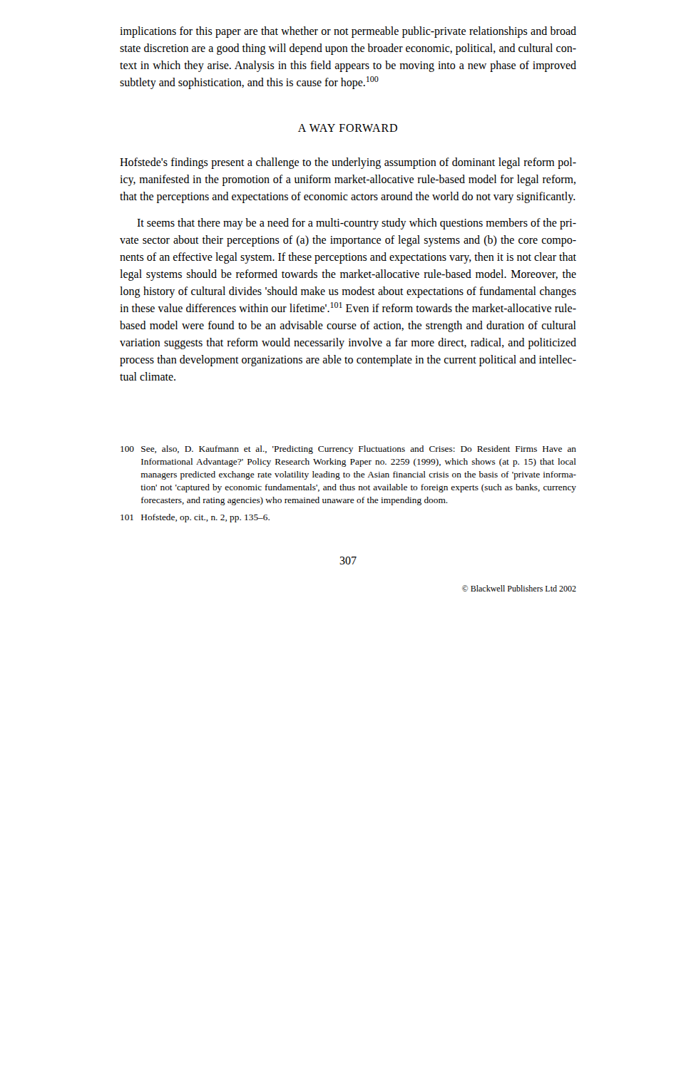implications for this paper are that whether or not permeable public-private relationships and broad state discretion are a good thing will depend upon the broader economic, political, and cultural context in which they arise. Analysis in this field appears to be moving into a new phase of improved subtlety and sophistication, and this is cause for hope.100
A Way Forward
Hofstede's findings present a challenge to the underlying assumption of dominant legal reform policy, manifested in the promotion of a uniform market-allocative rule-based model for legal reform, that the perceptions and expectations of economic actors around the world do not vary significantly.
It seems that there may be a need for a multi-country study which questions members of the private sector about their perceptions of (a) the importance of legal systems and (b) the core components of an effective legal system. If these perceptions and expectations vary, then it is not clear that legal systems should be reformed towards the market-allocative rule-based model. Moreover, the long history of cultural divides 'should make us modest about expectations of fundamental changes in these value differences within our lifetime'.101 Even if reform towards the market-allocative rule-based model were found to be an advisable course of action, the strength and duration of cultural variation suggests that reform would necessarily involve a far more direct, radical, and politicized process than development organizations are able to contemplate in the current political and intellectual climate.
100 See, also, D. Kaufmann et al., 'Predicting Currency Fluctuations and Crises: Do Resident Firms Have an Informational Advantage?' Policy Research Working Paper no. 2259 (1999), which shows (at p. 15) that local managers predicted exchange rate volatility leading to the Asian financial crisis on the basis of 'private information' not 'captured by economic fundamentals', and thus not available to foreign experts (such as banks, currency forecasters, and rating agencies) who remained unaware of the impending doom.
101 Hofstede, op. cit., n. 2, pp. 135–6.
307
© Blackwell Publishers Ltd 2002